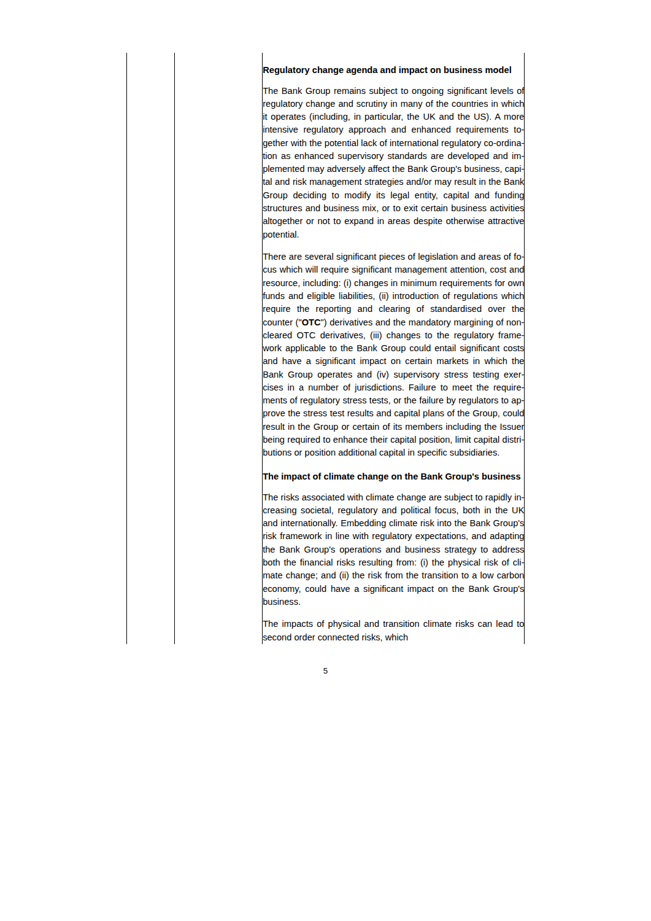| | | Regulatory change agenda and impact on business model The Bank Group remains subject to ongoing significant levels of regulatory change and scrutiny in many of the countries in which it operates (including, in particular, the UK and the US). A more intensive regulatory approach and enhanced requirements together with the potential lack of international regulatory co-ordination as enhanced supervisory standards are developed and implemented may adversely affect the Bank Group's business, capital and risk management strategies and/or may result in the Bank Group deciding to modify its legal entity, capital and funding structures and business mix, or to exit certain business activities altogether or not to expand in areas despite otherwise attractive potential. There are several significant pieces of legislation and areas of focus which will require significant management attention, cost and resource, including: (i) changes in minimum requirements for own funds and eligible liabilities, (ii) introduction of regulations which require the reporting and clearing of standardised over the counter (" OTC ") derivatives and the mandatory margining of non-cleared OTC derivatives, (iii) changes to the regulatory framework applicable to the Bank Group could entail significant costs and have a significant impact on certain markets in which the Bank Group operates and (iv) supervisory stress testing exercises in a number of jurisdictions. Failure to meet the requirements of regulatory stress tests, or the failure by regulators to approve the stress test results and capital plans of the Group, could result in the Group or certain of its members including the Issuer being required to enhance their capital position, limit capital distributions or position additional capital in specific subsidiaries. The impact of climate change on the Bank Group's business The risks associated with climate change are subject to rapidly increasing societal, regulatory and political focus, both in the UK and internationally. Embedding climate risk into the Bank Group's risk framework in line with regulatory expectations, and adapting the Bank Group's operations and business strategy to address both the financial risks resulting from: (i) the physical risk of climate change; and (ii) the risk from the transition to a low carbon economy, could have a significant impact on the Bank Group's business. The impacts of physical and transition climate risks can lead to second order connected risks, which |
5